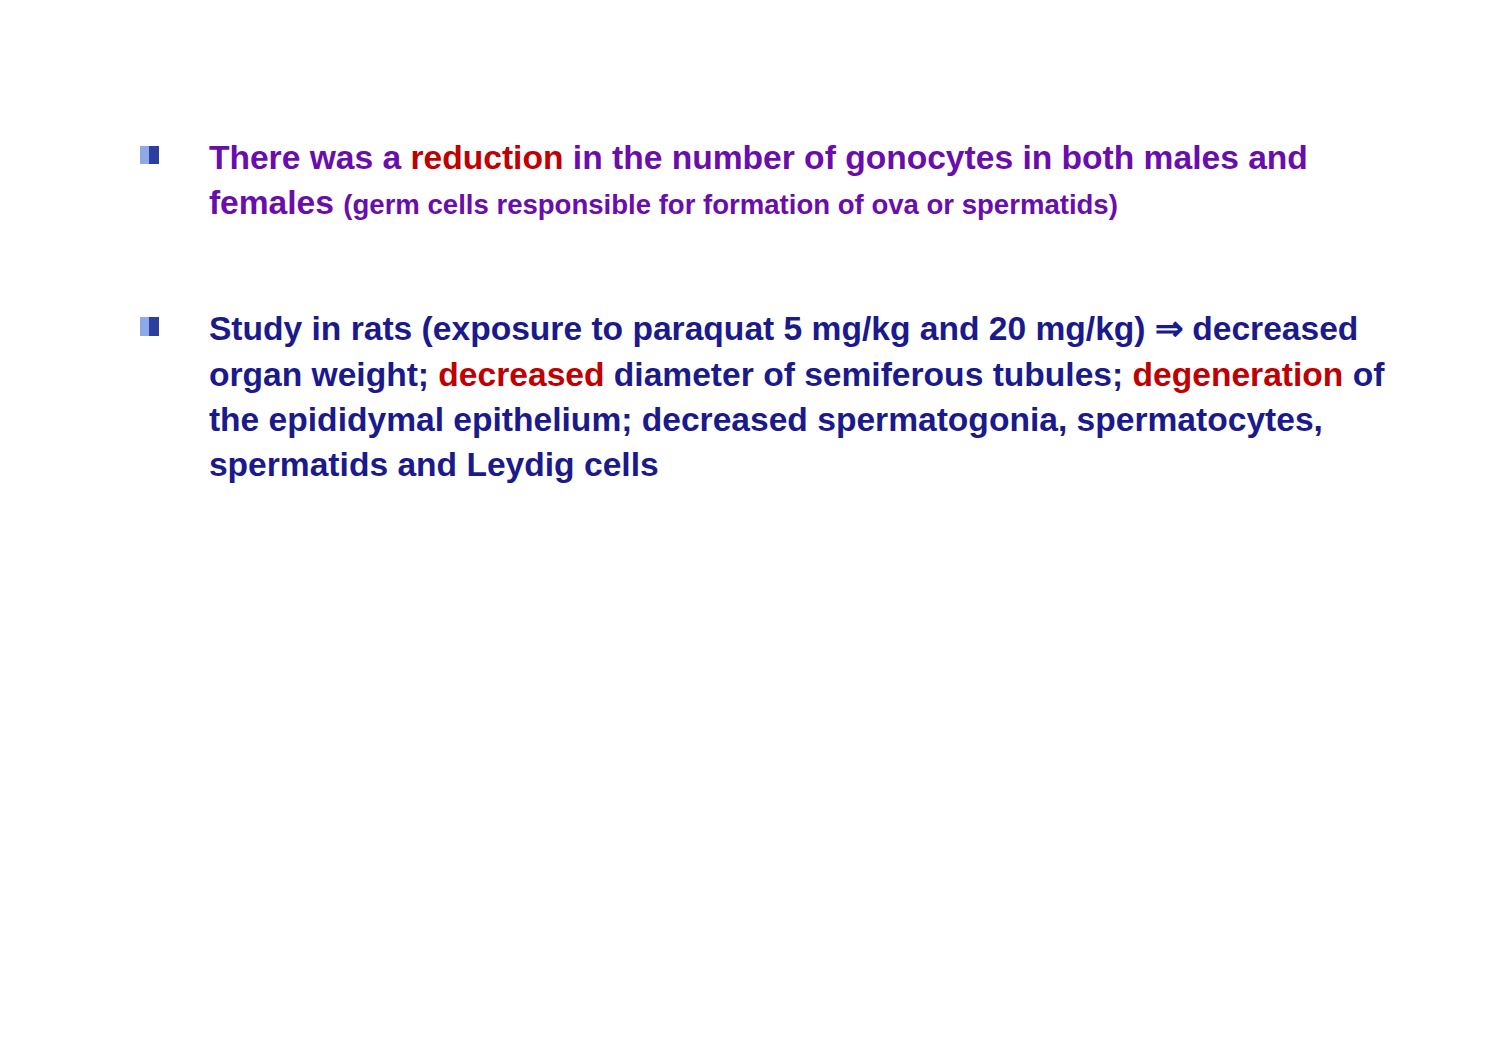There was a reduction in the number of gonocytes in both males and females (germ cells responsible for formation of ova or spermatids)
Study in rats (exposure to paraquat 5 mg/kg and 20 mg/kg) ⇒ decreased organ weight; decreased diameter of semiferous tubules; degeneration of the epididymal epithelium; decreased spermatogonia, spermatocytes, spermatids and Leydig cells